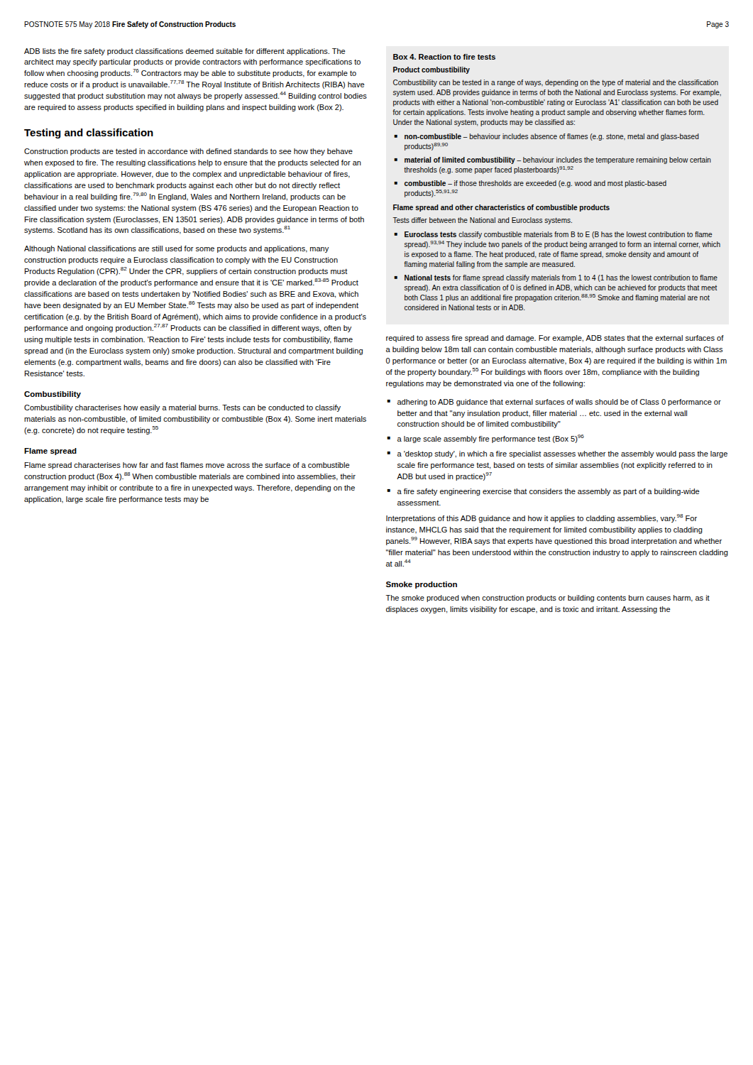POSTNOTE 575 May 2018 Fire Safety of Construction Products
Page 3
ADB lists the fire safety product classifications deemed suitable for different applications. The architect may specify particular products or provide contractors with performance specifications to follow when choosing products.76 Contractors may be able to substitute products, for example to reduce costs or if a product is unavailable.77,78 The Royal Institute of British Architects (RIBA) have suggested that product substitution may not always be properly assessed.44 Building control bodies are required to assess products specified in building plans and inspect building work (Box 2).
Testing and classification
Construction products are tested in accordance with defined standards to see how they behave when exposed to fire. The resulting classifications help to ensure that the products selected for an application are appropriate. However, due to the complex and unpredictable behaviour of fires, classifications are used to benchmark products against each other but do not directly reflect behaviour in a real building fire.79,80 In England, Wales and Northern Ireland, products can be classified under two systems: the National system (BS 476 series) and the European Reaction to Fire classification system (Euroclasses, EN 13501 series). ADB provides guidance in terms of both systems. Scotland has its own classifications, based on these two systems.81
Although National classifications are still used for some products and applications, many construction products require a Euroclass classification to comply with the EU Construction Products Regulation (CPR).82 Under the CPR, suppliers of certain construction products must provide a declaration of the product's performance and ensure that it is 'CE' marked.83-85 Product classifications are based on tests undertaken by 'Notified Bodies' such as BRE and Exova, which have been designated by an EU Member State.86 Tests may also be used as part of independent certification (e.g. by the British Board of Agrément), which aims to provide confidence in a product's performance and ongoing production.27,87 Products can be classified in different ways, often by using multiple tests in combination. 'Reaction to Fire' tests include tests for combustibility, flame spread and (in the Euroclass system only) smoke production. Structural and compartment building elements (e.g. compartment walls, beams and fire doors) can also be classified with 'Fire Resistance' tests.
Combustibility
Combustibility characterises how easily a material burns. Tests can be conducted to classify materials as non-combustible, of limited combustibility or combustible (Box 4). Some inert materials (e.g. concrete) do not require testing.55
Flame spread
Flame spread characterises how far and fast flames move across the surface of a combustible construction product (Box 4).88 When combustible materials are combined into assemblies, their arrangement may inhibit or contribute to a fire in unexpected ways. Therefore, depending on the application, large scale fire performance tests may be
Box 4. Reaction to fire tests
Product combustibility
Combustibility can be tested in a range of ways, depending on the type of material and the classification system used. ADB provides guidance in terms of both the National and Euroclass systems. For example, products with either a National 'non-combustible' rating or Euroclass 'A1' classification can both be used for certain applications. Tests involve heating a product sample and observing whether flames form. Under the National system, products may be classified as:
non-combustible – behaviour includes absence of flames (e.g. stone, metal and glass-based products)89,90
material of limited combustibility – behaviour includes the temperature remaining below certain thresholds (e.g. some paper faced plasterboards)91,92
combustible – if those thresholds are exceeded (e.g. wood and most plastic-based products).55,91,92
Flame spread and other characteristics of combustible products
Tests differ between the National and Euroclass systems.
Euroclass tests classify combustible materials from B to E (B has the lowest contribution to flame spread).93,94 They include two panels of the product being arranged to form an internal corner, which is exposed to a flame. The heat produced, rate of flame spread, smoke density and amount of flaming material falling from the sample are measured.
National tests for flame spread classify materials from 1 to 4 (1 has the lowest contribution to flame spread). An extra classification of 0 is defined in ADB, which can be achieved for products that meet both Class 1 plus an additional fire propagation criterion.88,95 Smoke and flaming material are not considered in National tests or in ADB.
required to assess fire spread and damage. For example, ADB states that the external surfaces of a building below 18m tall can contain combustible materials, although surface products with Class 0 performance or better (or an Euroclass alternative, Box 4) are required if the building is within 1m of the property boundary.55 For buildings with floors over 18m, compliance with the building regulations may be demonstrated via one of the following:
adhering to ADB guidance that external surfaces of walls should be of Class 0 performance or better and that "any insulation product, filler material … etc. used in the external wall construction should be of limited combustibility"
a large scale assembly fire performance test (Box 5)96
a 'desktop study', in which a fire specialist assesses whether the assembly would pass the large scale fire performance test, based on tests of similar assemblies (not explicitly referred to in ADB but used in practice)97
a fire safety engineering exercise that considers the assembly as part of a building-wide assessment.
Interpretations of this ADB guidance and how it applies to cladding assemblies, vary.98 For instance, MHCLG has said that the requirement for limited combustibility applies to cladding panels.99 However, RIBA says that experts have questioned this broad interpretation and whether "filler material" has been understood within the construction industry to apply to rainscreen cladding at all.44
Smoke production
The smoke produced when construction products or building contents burn causes harm, as it displaces oxygen, limits visibility for escape, and is toxic and irritant. Assessing the